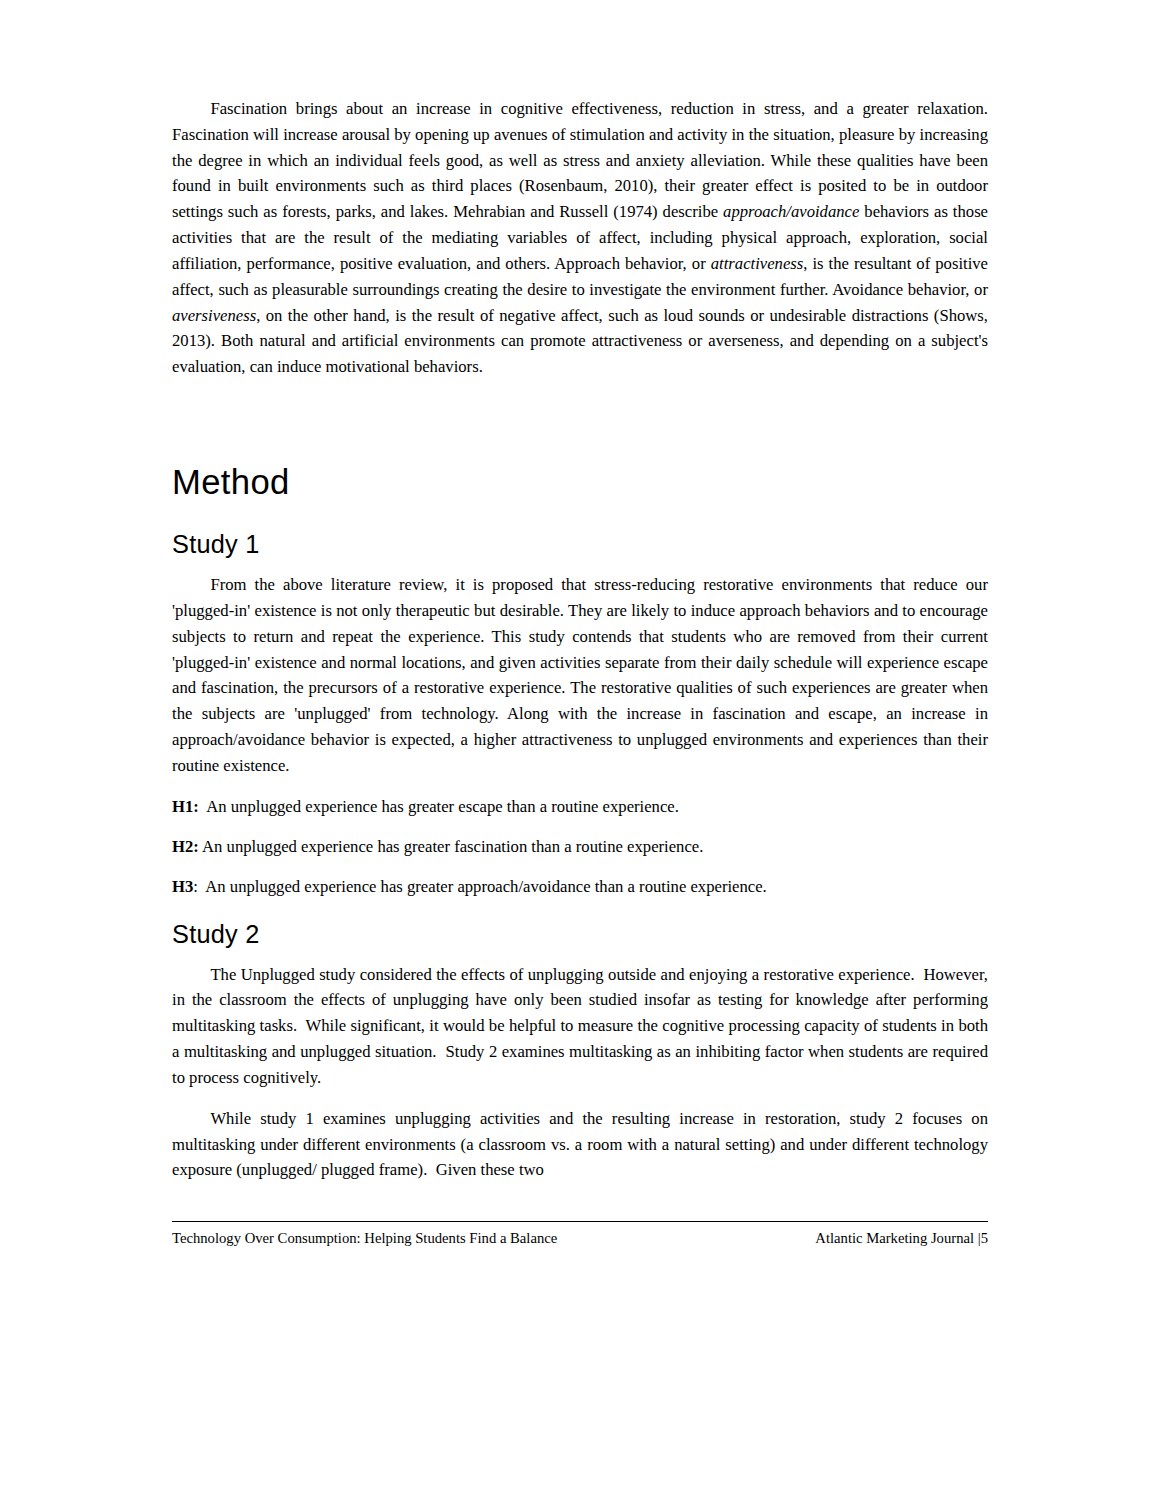Fascination brings about an increase in cognitive effectiveness, reduction in stress, and a greater relaxation. Fascination will increase arousal by opening up avenues of stimulation and activity in the situation, pleasure by increasing the degree in which an individual feels good, as well as stress and anxiety alleviation. While these qualities have been found in built environments such as third places (Rosenbaum, 2010), their greater effect is posited to be in outdoor settings such as forests, parks, and lakes. Mehrabian and Russell (1974) describe approach/avoidance behaviors as those activities that are the result of the mediating variables of affect, including physical approach, exploration, social affiliation, performance, positive evaluation, and others. Approach behavior, or attractiveness, is the resultant of positive affect, such as pleasurable surroundings creating the desire to investigate the environment further. Avoidance behavior, or aversiveness, on the other hand, is the result of negative affect, such as loud sounds or undesirable distractions (Shows, 2013). Both natural and artificial environments can promote attractiveness or averseness, and depending on a subject's evaluation, can induce motivational behaviors.
Method
Study 1
From the above literature review, it is proposed that stress-reducing restorative environments that reduce our 'plugged-in' existence is not only therapeutic but desirable. They are likely to induce approach behaviors and to encourage subjects to return and repeat the experience. This study contends that students who are removed from their current 'plugged-in' existence and normal locations, and given activities separate from their daily schedule will experience escape and fascination, the precursors of a restorative experience. The restorative qualities of such experiences are greater when the subjects are 'unplugged' from technology. Along with the increase in fascination and escape, an increase in approach/avoidance behavior is expected, a higher attractiveness to unplugged environments and experiences than their routine existence.
H1: An unplugged experience has greater escape than a routine experience.
H2: An unplugged experience has greater fascination than a routine experience.
H3: An unplugged experience has greater approach/avoidance than a routine experience.
Study 2
The Unplugged study considered the effects of unplugging outside and enjoying a restorative experience. However, in the classroom the effects of unplugging have only been studied insofar as testing for knowledge after performing multitasking tasks. While significant, it would be helpful to measure the cognitive processing capacity of students in both a multitasking and unplugged situation. Study 2 examines multitasking as an inhibiting factor when students are required to process cognitively.
While study 1 examines unplugging activities and the resulting increase in restoration, study 2 focuses on multitasking under different environments (a classroom vs. a room with a natural setting) and under different technology exposure (unplugged/ plugged frame). Given these two
Technology Over Consumption: Helping Students Find a Balance Atlantic Marketing Journal |5